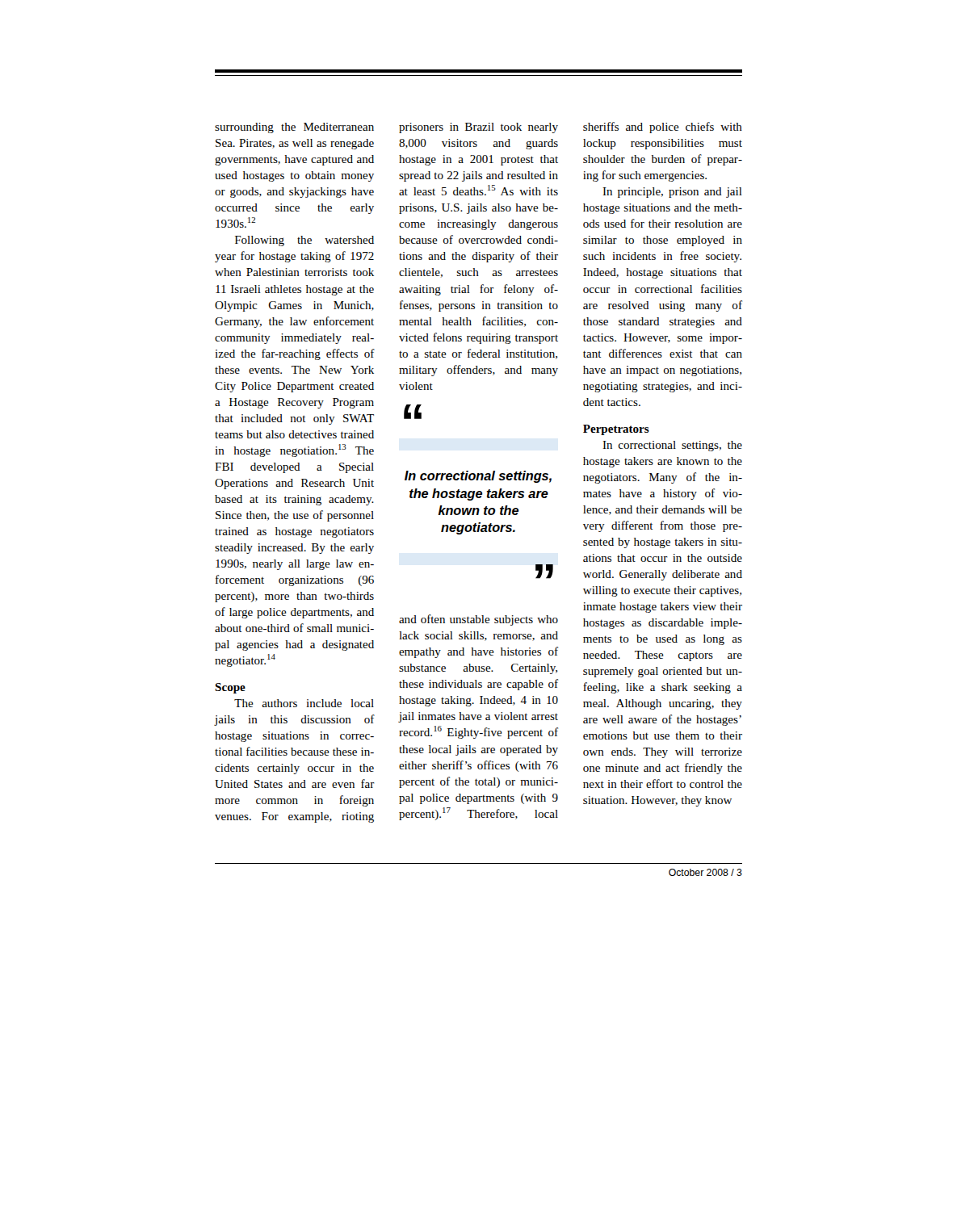surrounding the Mediterranean Sea. Pirates, as well as renegade governments, have captured and used hostages to obtain money or goods, and skyjackings have occurred since the early 1930s.12
Following the watershed year for hostage taking of 1972 when Palestinian terrorists took 11 Israeli athletes hostage at the Olympic Games in Munich, Germany, the law enforcement community immediately realized the far-reaching effects of these events. The New York City Police Department created a Hostage Recovery Program that included not only SWAT teams but also detectives trained in hostage negotiation.13 The FBI developed a Special Operations and Research Unit based at its training academy. Since then, the use of personnel trained as hostage negotiators steadily increased. By the early 1990s, nearly all large law enforcement organizations (96 percent), more than two-thirds of large police departments, and about one-third of small municipal agencies had a designated negotiator.14
Scope
The authors include local jails in this discussion of hostage situations in correctional facilities because these incidents certainly occur in the United States and are even far more common in foreign venues. For example, rioting prisoners in Brazil took nearly 8,000 visitors and guards hostage in a 2001 protest that spread to 22 jails and resulted in at least 5 deaths.15 As with its prisons, U.S. jails also have become increasingly dangerous because of overcrowded conditions and the disparity of their clientele, such as arrestees awaiting trial for felony offenses, persons in transition to mental health facilities, convicted felons requiring transport to a state or federal institution, military offenders, and many violent
“
In correctional settings, the hostage takers are known to the negotiators.
”
and often unstable subjects who lack social skills, remorse, and empathy and have histories of substance abuse. Certainly, these individuals are capable of hostage taking. Indeed, 4 in 10 jail inmates have a violent arrest record.16 Eighty-five percent of these local jails are operated by either sheriff’s offices (with 76 percent of the total) or municipal police departments (with 9 percent).17 Therefore, local sheriffs and police chiefs with lockup responsibilities must shoulder the burden of preparing for such emergencies.
In principle, prison and jail hostage situations and the methods used for their resolution are similar to those employed in such incidents in free society. Indeed, hostage situations that occur in correctional facilities are resolved using many of those standard strategies and tactics. However, some important differences exist that can have an impact on negotiations, negotiating strategies, and incident tactics.
Perpetrators
In correctional settings, the hostage takers are known to the negotiators. Many of the inmates have a history of violence, and their demands will be very different from those presented by hostage takers in situations that occur in the outside world. Generally deliberate and willing to execute their captives, inmate hostage takers view their hostages as discardable implements to be used as long as needed. These captors are supremely goal oriented but unfeeling, like a shark seeking a meal. Although uncaring, they are well aware of the hostages’ emotions but use them to their own ends. They will terrorize one minute and act friendly the next in their effort to control the situation. However, they know
October 2008 / 3